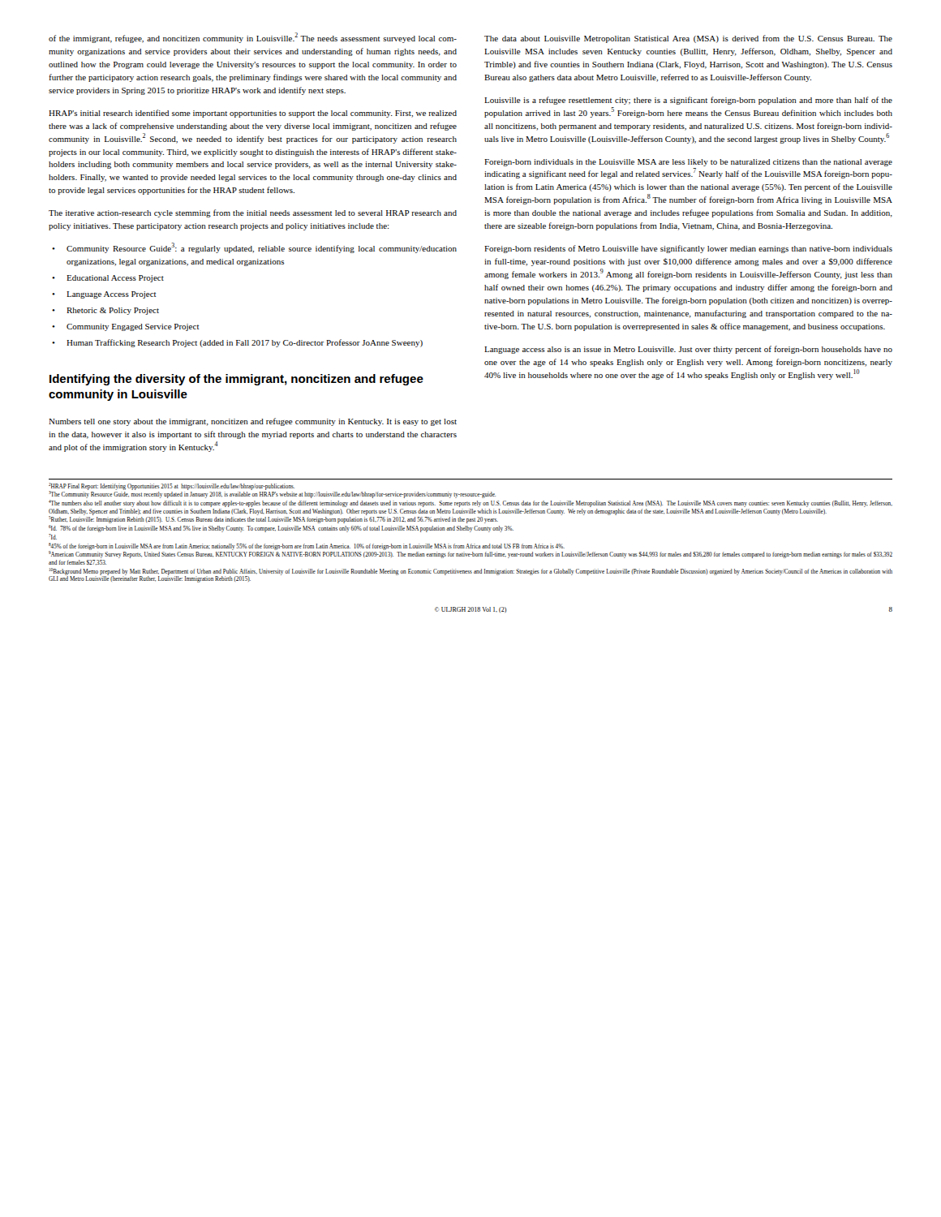of the immigrant, refugee, and noncitizen community in Louisville.2 The needs assessment surveyed local community organizations and service providers about their services and understanding of human rights needs, and outlined how the Program could leverage the University's resources to support the local community. In order to further the participatory action research goals, the preliminary findings were shared with the local community and service providers in Spring 2015 to prioritize HRAP's work and identify next steps.
HRAP's initial research identified some important opportunities to support the local community. First, we realized there was a lack of comprehensive understanding about the very diverse local immigrant, noncitizen and refugee community in Louisville.2 Second, we needed to identify best practices for our participatory action research projects in our local community. Third, we explicitly sought to distinguish the interests of HRAP's different stakeholders including both community members and local service providers, as well as the internal University stakeholders. Finally, we wanted to provide needed legal services to the local community through one-day clinics and to provide legal services opportunities for the HRAP student fellows.
The iterative action-research cycle stemming from the initial needs assessment led to several HRAP research and policy initiatives. These participatory action research projects and policy initiatives include the:
Community Resource Guide3: a regularly updated, reliable source identifying local community/education organizations, legal organizations, and medical organizations
Educational Access Project
Language Access Project
Rhetoric & Policy Project
Community Engaged Service Project
Human Trafficking Research Project (added in Fall 2017 by Co-director Professor JoAnne Sweeny)
Identifying the diversity of the immigrant, noncitizen and refugee community in Louisville
Numbers tell one story about the immigrant, noncitizen and refugee community in Kentucky. It is easy to get lost in the data, however it also is important to sift through the myriad reports and charts to understand the characters and plot of the immigration story in Kentucky.4
The data about Louisville Metropolitan Statistical Area (MSA) is derived from the U.S. Census Bureau. The Louisville MSA includes seven Kentucky counties (Bullitt, Henry, Jefferson, Oldham, Shelby, Spencer and Trimble) and five counties in Southern Indiana (Clark, Floyd, Harrison, Scott and Washington). The U.S. Census Bureau also gathers data about Metro Louisville, referred to as Louisville-Jefferson County.
Louisville is a refugee resettlement city; there is a significant foreign-born population and more than half of the population arrived in last 20 years.5 Foreign-born here means the Census Bureau definition which includes both all noncitizens, both permanent and temporary residents, and naturalized U.S. citizens. Most foreign-born individuals live in Metro Louisville (Louisville-Jefferson County), and the second largest group lives in Shelby County.6
Foreign-born individuals in the Louisville MSA are less likely to be naturalized citizens than the national average indicating a significant need for legal and related services.7 Nearly half of the Louisville MSA foreign-born population is from Latin America (45%) which is lower than the national average (55%). Ten percent of the Louisville MSA foreign-born population is from Africa.8 The number of foreign-born from Africa living in Louisville MSA is more than double the national average and includes refugee populations from Somalia and Sudan. In addition, there are sizeable foreign-born populations from India, Vietnam, China, and Bosnia-Herzegovina.
Foreign-born residents of Metro Louisville have significantly lower median earnings than native-born individuals in full-time, year-round positions with just over $10,000 difference among males and over a $9,000 difference among female workers in 2013.9 Among all foreign-born residents in Louisville-Jefferson County, just less than half owned their own homes (46.2%). The primary occupations and industry differ among the foreign-born and native-born populations in Metro Louisville. The foreign-born population (both citizen and noncitizen) is overrepresented in natural resources, construction, maintenance, manufacturing and transportation compared to the native-born. The U.S. born population is overrepresented in sales & office management, and business occupations.
Language access also is an issue in Metro Louisville. Just over thirty percent of foreign-born households have no one over the age of 14 who speaks English only or English very well. Among foreign-born noncitizens, nearly 40% live in households where no one over the age of 14 who speaks English only or English very well.10
2HRAP Final Report: Identifying Opportunities 2015 at https://louisville.edu/law/bhrap/our-publications.
3The Community Resource Guide, most recently updated in January 2018, is available on HRAP's website at http://louisville.edu/law/bhrap/for-service-providers/communiy ty-resource-guide.
4The numbers also tell another story about how difficult it is to compare apples-to-apples because of the different terminology and datasets used in various reports. Some reports rely on U.S. Census data for the Louisville Metropolitan Statistical Area (MSA). The Louisville MSA covers many counties: seven Kentucky counties (Bullitt, Henry, Jefferson, Oldham, Shelby, Spencer and Trimble); and five counties in Southern Indiana (Clark, Floyd, Harrison, Scott and Washington). Other reports use U.S. Census data on Metro Louisville which is Louisville-Jefferson County. We rely on demographic data of the state, Louisville MSA and Louisville-Jefferson County (Metro Louisville).
5Ruther, Louisville: Immigration Rebirth (2015). U.S. Census Bureau data indicates the total Louisville MSA foreign-born population is 61,776 in 2012, and 56.7% arrived in the past 20 years.
6Id. 78% of the foreign-born live in Louisville MSA and 5% live in Shelby County. To compare, Louisville MSA contains only 60% of total Louisville MSA population and Shelby County only 3%.
7Id.
845% of the foreign-born in Louisville MSA are from Latin America; nationally 55% of the foreign-born are from Latin America. 10% of foreign-born in Louisville MSA is from Africa and total US FB from Africa is 4%.
9American Community Survey Reports, United States Census Bureau, KENTUCKY FOREIGN & NATIVE-BORN POPULATIONS (2009-2013). The median earnings for native-born full-time, year-round workers in Louisville/Jefferson County was $44,993 for males and $36,280 for females compared to foreign-born median earnings for males of $33,392 and for females $27,353.
10Background Memo prepared by Matt Ruther, Department of Urban and Public Affairs, University of Louisville for Louisville Roundtable Meeting on Economic Competitiveness and Immigration: Strategies for a Globally Competitive Louisville (Private Roundtable Discussion) organized by Americas Society/Council of the Americas in collaboration with GLI and Metro Louisville (hereinafter Ruther, Louisville: Immigration Rebirth (2015).
© ULJRGH 2018 Vol 1, (2) 8